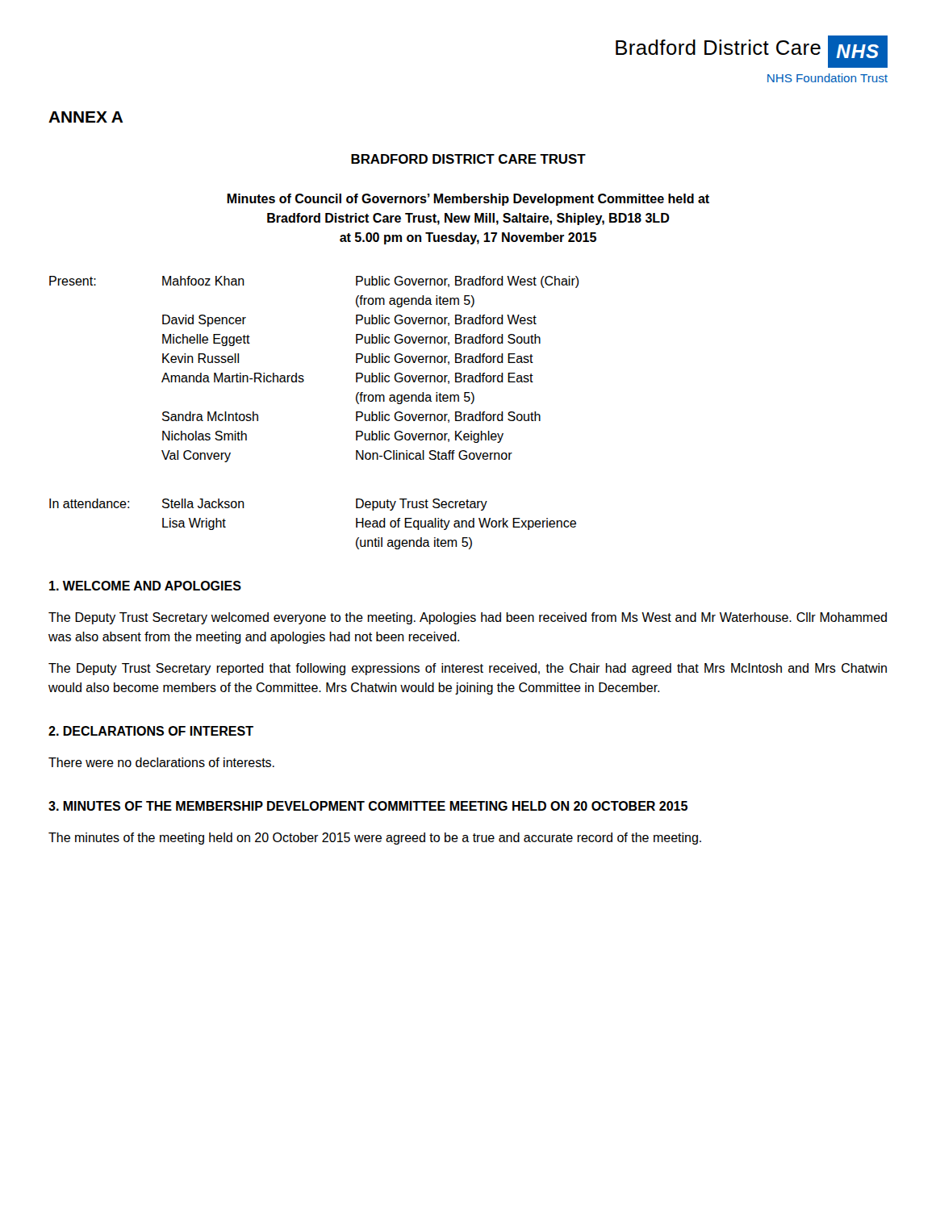Bradford District Care NHS
NHS Foundation Trust
ANNEX A
BRADFORD DISTRICT CARE TRUST
Minutes of Council of Governors’ Membership Development Committee held at
Bradford District Care Trust, New Mill, Saltaire, Shipley, BD18 3LD
at 5.00 pm on Tuesday, 17 November 2015
| Present: | Mahfooz Khan | Public Governor, Bradford West (Chair) |
| | | (from agenda item 5) |
| | David Spencer | Public Governor, Bradford West |
| | Michelle Eggett | Public Governor, Bradford South |
| | Kevin Russell | Public Governor, Bradford East |
| | Amanda Martin-Richards | Public Governor, Bradford East |
| | | (from agenda item 5) |
| | Sandra McIntosh | Public Governor, Bradford South |
| | Nicholas Smith | Public Governor, Keighley |
| | Val Convery | Non-Clinical Staff Governor |
| In attendance: | Stella Jackson | Deputy Trust Secretary |
| | Lisa Wright | Head of Equality and Work Experience |
| | | (until agenda item 5) |
1. Welcome and Apologies
The Deputy Trust Secretary welcomed everyone to the meeting. Apologies had been received from Ms West and Mr Waterhouse. Cllr Mohammed was also absent from the meeting and apologies had not been received.
The Deputy Trust Secretary reported that following expressions of interest received, the Chair had agreed that Mrs McIntosh and Mrs Chatwin would also become members of the Committee. Mrs Chatwin would be joining the Committee in December.
2. Declarations of Interest
There were no declarations of interests.
3. Minutes of the Membership Development Committee Meeting held on 20 October 2015
The minutes of the meeting held on 20 October 2015 were agreed to be a true and accurate record of the meeting.